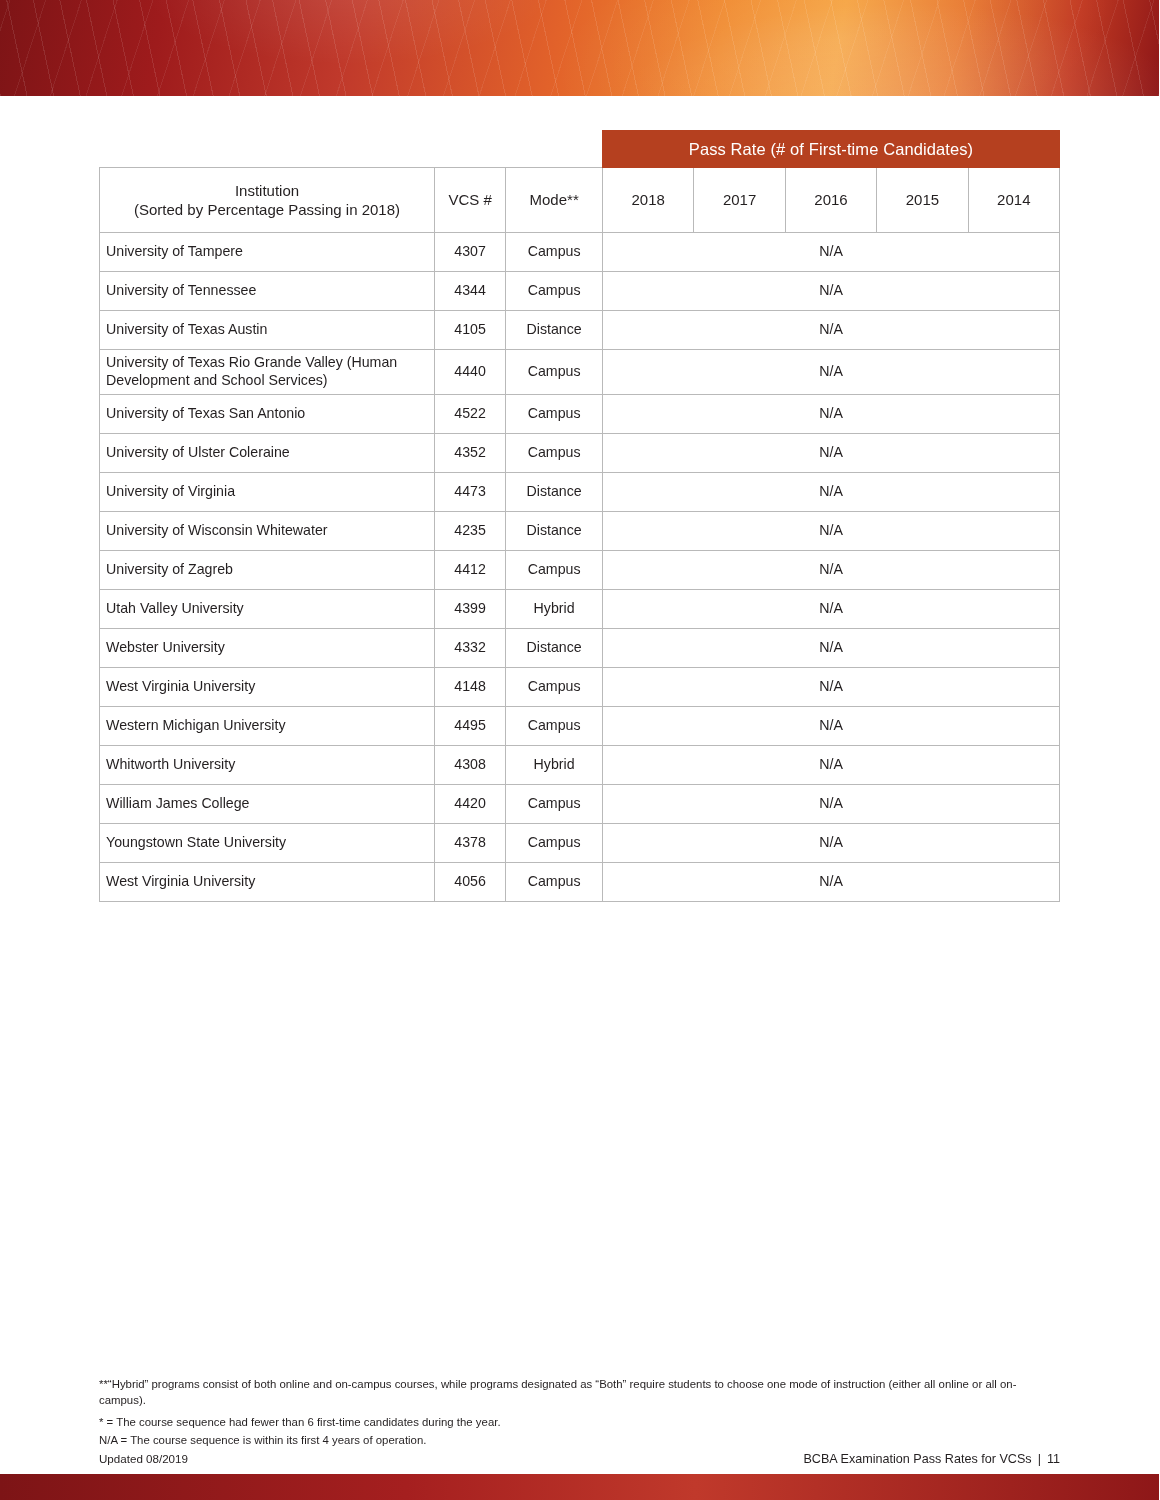| | Pass Rate (# of First-time Candidates) |
| --- | --- |
| Institution (Sorted by Percentage Passing in 2018) | VCS # | Mode** | 2018 | 2017 | 2016 | 2015 | 2014 |
| University of Tampere | 4307 | Campus | N/A |
| University of Tennessee | 4344 | Campus | N/A |
| University of Texas Austin | 4105 | Distance | N/A |
| University of Texas Rio Grande Valley (Human Development and School Services) | 4440 | Campus | N/A |
| University of Texas San Antonio | 4522 | Campus | N/A |
| University of Ulster Coleraine | 4352 | Campus | N/A |
| University of Virginia | 4473 | Distance | N/A |
| University of Wisconsin Whitewater | 4235 | Distance | N/A |
| University of Zagreb | 4412 | Campus | N/A |
| Utah Valley University | 4399 | Hybrid | N/A |
| Webster University | 4332 | Distance | N/A |
| West Virginia University | 4148 | Campus | N/A |
| Western Michigan University | 4495 | Campus | N/A |
| Whitworth University | 4308 | Hybrid | N/A |
| William James College | 4420 | Campus | N/A |
| Youngstown State University | 4378 | Campus | N/A |
| West Virginia University | 4056 | Campus | N/A |
**“Hybrid” programs consist of both online and on-campus courses, while programs designated as “Both” require students to choose one mode of instruction (either all online or all on-campus).
* = The course sequence had fewer than 6 first-time candidates during the year.
N/A = The course sequence is within its first 4 years of operation.
Updated 08/2019
BCBA Examination Pass Rates for VCSs|11